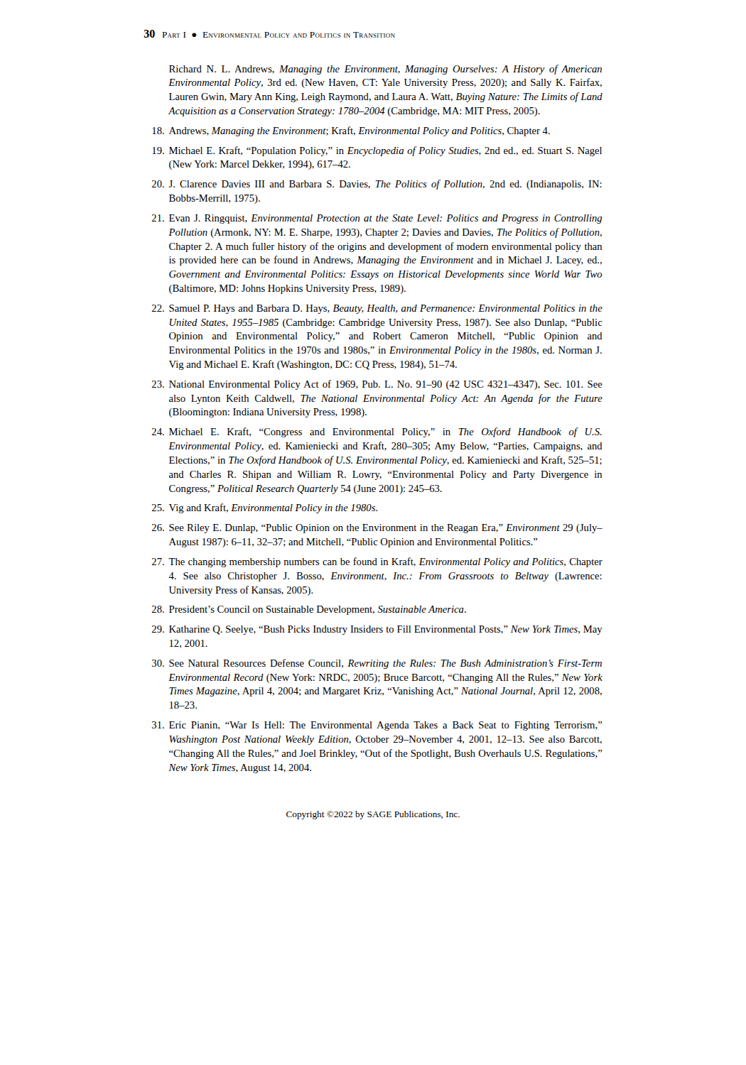30 Part I ● Environmental Policy and Politics in Transition
Richard N. L. Andrews, Managing the Environment, Managing Ourselves: A History of American Environmental Policy, 3rd ed. (New Haven, CT: Yale University Press, 2020); and Sally K. Fairfax, Lauren Gwin, Mary Ann King, Leigh Raymond, and Laura A. Watt, Buying Nature: The Limits of Land Acquisition as a Conservation Strategy: 1780–2004 (Cambridge, MA: MIT Press, 2005).
18. Andrews, Managing the Environment; Kraft, Environmental Policy and Politics, Chapter 4.
19. Michael E. Kraft, “Population Policy,” in Encyclopedia of Policy Studies, 2nd ed., ed. Stuart S. Nagel (New York: Marcel Dekker, 1994), 617–42.
20. J. Clarence Davies III and Barbara S. Davies, The Politics of Pollution, 2nd ed. (Indianapolis, IN: Bobbs-Merrill, 1975).
21. Evan J. Ringquist, Environmental Protection at the State Level: Politics and Progress in Controlling Pollution (Armonk, NY: M. E. Sharpe, 1993), Chapter 2; Davies and Davies, The Politics of Pollution, Chapter 2. A much fuller history of the origins and development of modern environmental policy than is provided here can be found in Andrews, Managing the Environment and in Michael J. Lacey, ed., Government and Environmental Politics: Essays on Historical Developments since World War Two (Baltimore, MD: Johns Hopkins University Press, 1989).
22. Samuel P. Hays and Barbara D. Hays, Beauty, Health, and Permanence: Environmental Politics in the United States, 1955–1985 (Cambridge: Cambridge University Press, 1987). See also Dunlap, “Public Opinion and Environmental Policy,” and Robert Cameron Mitchell, “Public Opinion and Environmental Politics in the 1970s and 1980s,” in Environmental Policy in the 1980s, ed. Norman J. Vig and Michael E. Kraft (Washington, DC: CQ Press, 1984), 51–74.
23. National Environmental Policy Act of 1969, Pub. L. No. 91–90 (42 USC 4321–4347), Sec. 101. See also Lynton Keith Caldwell, The National Environmental Policy Act: An Agenda for the Future (Bloomington: Indiana University Press, 1998).
24. Michael E. Kraft, “Congress and Environmental Policy,” in The Oxford Handbook of U.S. Environmental Policy, ed. Kamieniecki and Kraft, 280–305; Amy Below, “Parties, Campaigns, and Elections,” in The Oxford Handbook of U.S. Environmental Policy, ed. Kamieniecki and Kraft, 525–51; and Charles R. Shipan and William R. Lowry, “Environmental Policy and Party Divergence in Congress,” Political Research Quarterly 54 (June 2001): 245–63.
25. Vig and Kraft, Environmental Policy in the 1980s.
26. See Riley E. Dunlap, “Public Opinion on the Environment in the Reagan Era,” Environment 29 (July–August 1987): 6–11, 32–37; and Mitchell, “Public Opinion and Environmental Politics.”
27. The changing membership numbers can be found in Kraft, Environmental Policy and Politics, Chapter 4. See also Christopher J. Bosso, Environment, Inc.: From Grassroots to Beltway (Lawrence: University Press of Kansas, 2005).
28. President’s Council on Sustainable Development, Sustainable America.
29. Katharine Q. Seelye, “Bush Picks Industry Insiders to Fill Environmental Posts,” New York Times, May 12, 2001.
30. See Natural Resources Defense Council, Rewriting the Rules: The Bush Administration’s First-Term Environmental Record (New York: NRDC, 2005); Bruce Barcott, “Changing All the Rules,” New York Times Magazine, April 4, 2004; and Margaret Kriz, “Vanishing Act,” National Journal, April 12, 2008, 18–23.
31. Eric Pianin, “War Is Hell: The Environmental Agenda Takes a Back Seat to Fighting Terrorism,” Washington Post National Weekly Edition, October 29–November 4, 2001, 12–13. See also Barcott, “Changing All the Rules,” and Joel Brinkley, “Out of the Spotlight, Bush Overhauls U.S. Regulations,” New York Times, August 14, 2004.
Copyright ©2022 by SAGE Publications, Inc.